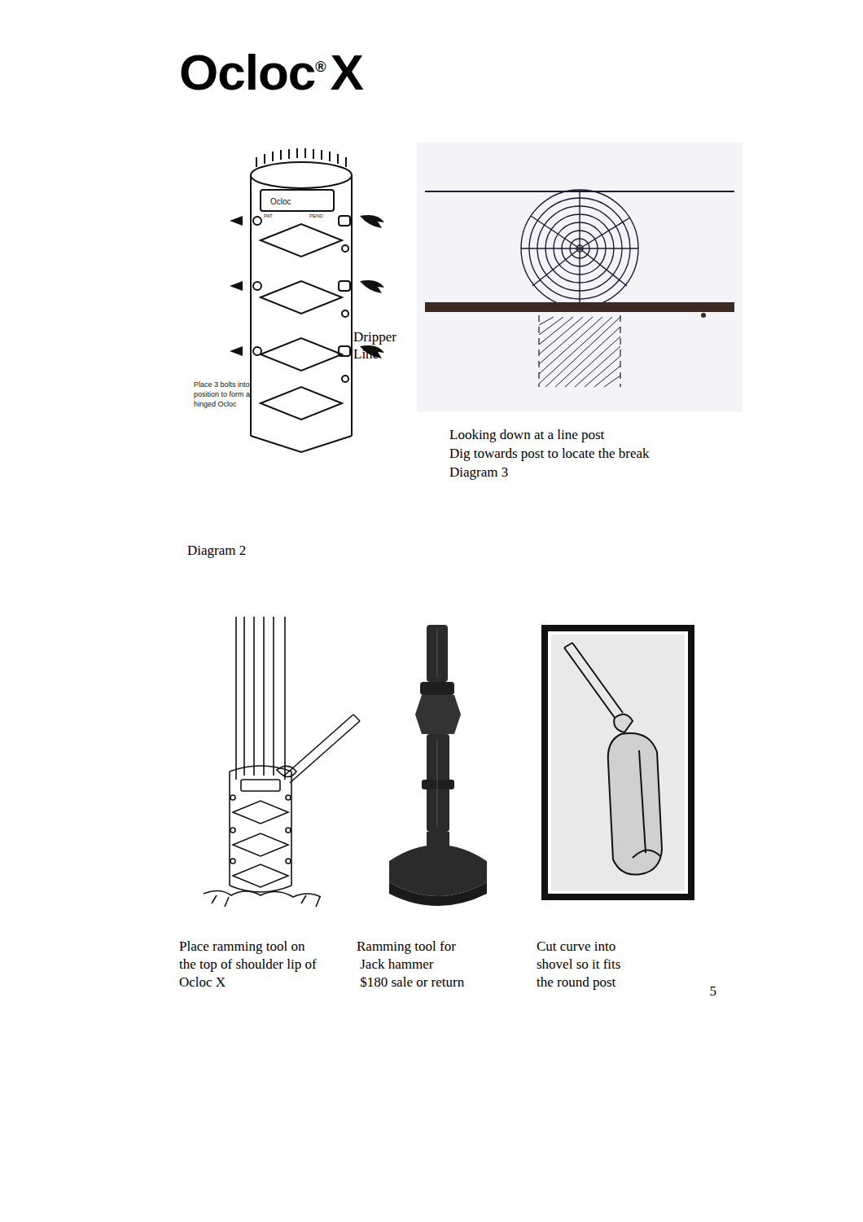Ocloc®X
Place 3 bolts into position to form a hinged Ocloc Ocloc PAT PEND
Diagram 2
Dripper
Line
Looking down at a line post
Dig towards post to locate the break
Diagram 3
Place ramming tool on
the top of shoulder lip of
Ocloc X
Ramming tool for
Jack hammer
$180 sale or return
Cut curve into
shovel so it fits
the round post
5